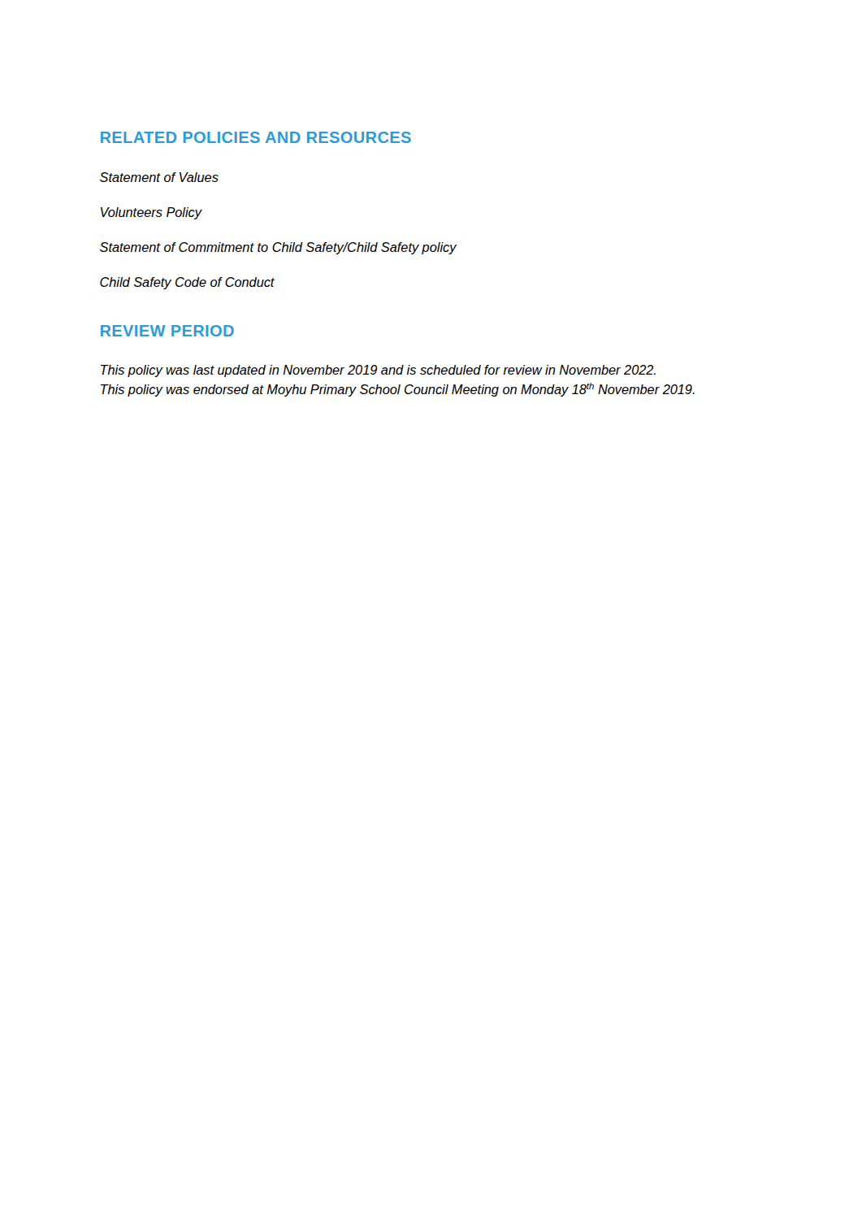Related Policies and Resources
Statement of Values
Volunteers Policy
Statement of Commitment to Child Safety/Child Safety policy
Child Safety Code of Conduct
Review Period
This policy was last updated in November 2019 and is scheduled for review in November 2022.
This policy was endorsed at Moyhu Primary School Council Meeting on Monday 18th November 2019.